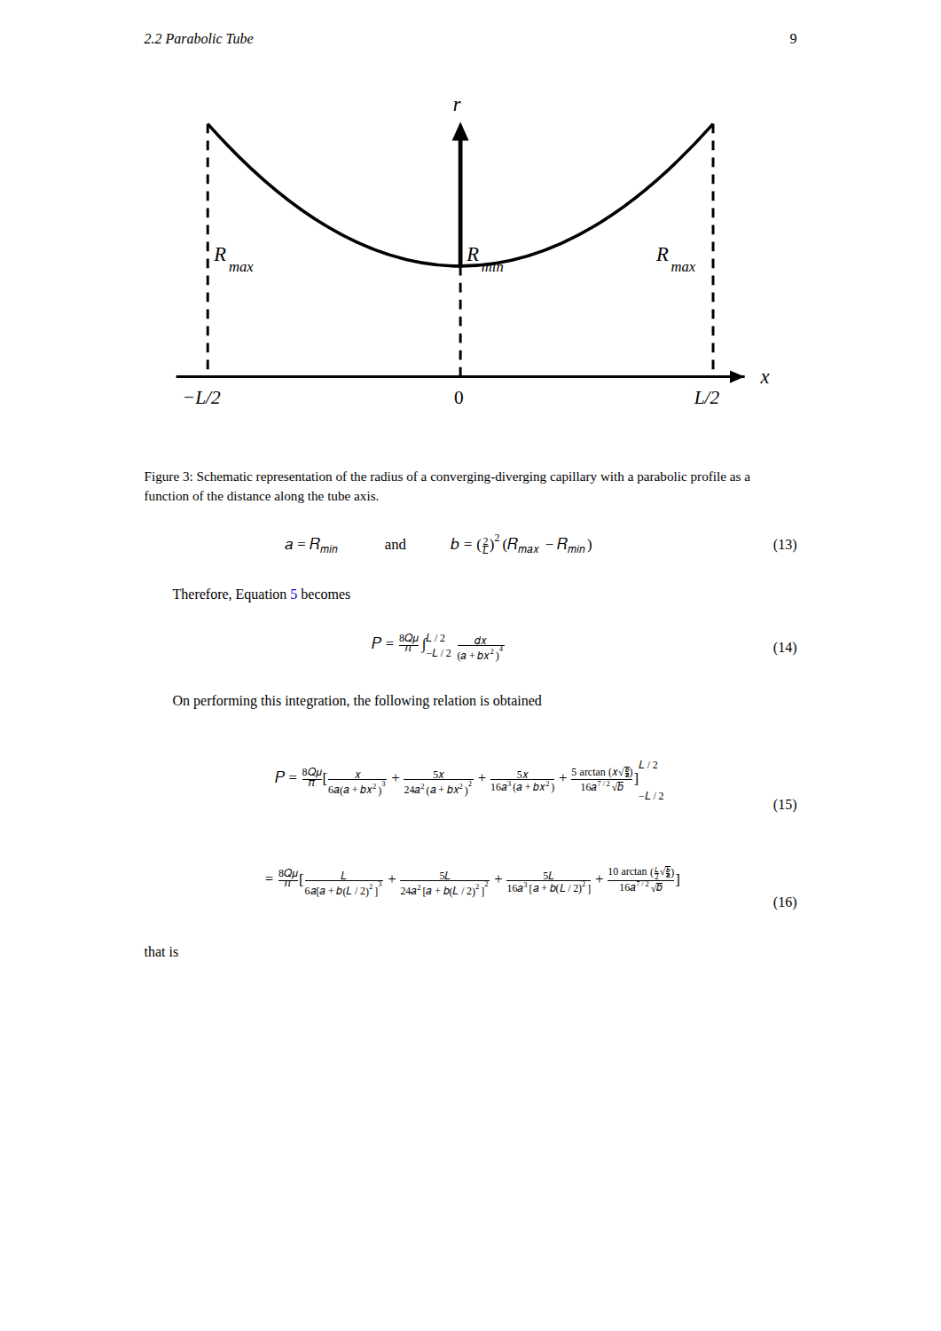2.2 Parabolic Tube 9
x r R max R min R max −L/2 0 L/2
Figure 3: Schematic representation of the radius of a converging-diverging capillary with a parabolic profile as a function of the distance along the tube axis.
a=Rmin and b= (2L) 2 (Rmax−Rmin)
(13)
Therefore, Equation 5 becomes
P= 8Qμπ ∫ −L/2 L/2 dx (a+bx2)4
(14)
On performing this integration, the following relation is obtained
P= 8Qμπ [ x 6a(a+bx2)3 + 5x 24a2(a+bx2)2 + 5x 16a3(a+bx2) + 5arctan(xba) 16a7/2b ] −L/2 L/2 (15)
= 8Qμπ [ L 6a[a+b(L/2)2]3 + 5L 24a2[a+b(L/2)2]2 + 5L 16a3[a+b(L/2)2] + 10arctan(L2ba) 16a7/2b ] (16)
that is